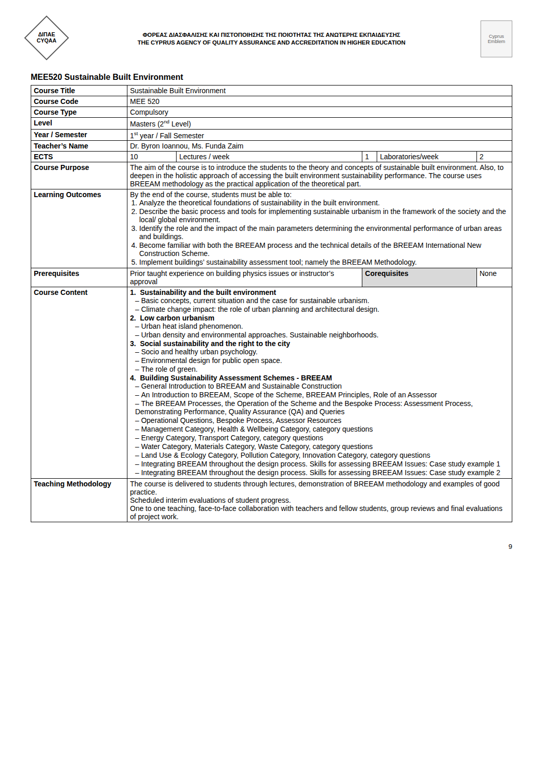ΔΙΠΑΕ
CYQAA
ΦΟΡΕΑΣ ΔΙΑΣΦΑΛΙΣΗΣ ΚΑΙ ΠΙΣΤΟΠΟΙΗΣΗΣ ΤΗΣ ΠΟΙΟΤΗΤΑΣ ΤΗΣ ΑΝΩΤΕΡΗΣ ΕΚΠΑΙΔΕΥΣΗΣ
THE CYPRUS AGENCY OF QUALITY ASSURANCE AND ACCREDITATION IN HIGHER EDUCATION
Cyprus
Emblem
MEE520 Sustainable Built Environment
| Course Title | Sustainable Built Environment |
| Course Code | MEE 520 |
| Course Type | Compulsory |
| Level | Masters (2 nd Level) |
| Year / Semester | 1 st year / Fall Semester |
| Teacher’s Name | Dr. Byron Ioannou, Ms. Funda Zaim |
| ECTS | 10 | Lectures / week | 1 | Laboratories/week | 2 |
| Course Purpose | The aim of the course is to introduce the students to the theory and concepts of sustainable built environment. Also, to deepen in the holistic approach of accessing the built environment sustainability performance. The course uses BREEAM methodology as the practical application of the theoretical part. |
| Learning Outcomes | By the end of the course, students must be able to: Analyze the theoretical foundations of sustainability in the built environment. Describe the basic process and tools for implementing sustainable urbanism in the framework of the society and the local/ global environment. Identify the role and the impact of the main parameters determining the environmental performance of urban areas and buildings. Become familiar with both the BREEAM process and the technical details of the BREEAM International New Construction Scheme. Implement buildings’ sustainability assessment tool; namely the BREEAM Methodology. |
| Prerequisites | Prior taught experience on building physics issues or instructor’s approval | Corequisites | None |
| Course Content | 1. Sustainability and the built environment Basic concepts, current situation and the case for sustainable urbanism. Climate change impact: the role of urban planning and architectural design. 2. Low carbon urbanism Urban heat island phenomenon. Urban density and environmental approaches. Sustainable neighborhoods. 3. Social sustainability and the right to the city Socio and healthy urban psychology. Environmental design for public open space. The role of green. 4. Building Sustainability Assessment Schemes - BREEAM General Introduction to BREEAM and Sustainable Construction An Introduction to BREEAM, Scope of the Scheme, BREEAM Principles, Role of an Assessor The BREEAM Processes, the Operation of the Scheme and the Bespoke Process: Assessment Process, Demonstrating Performance, Quality Assurance (QA) and Queries Operational Questions, Bespoke Process, Assessor Resources Management Category, Health & Wellbeing Category, category questions Energy Category, Transport Category, category questions Water Category, Materials Category, Waste Category, category questions Land Use & Ecology Category, Pollution Category, Innovation Category, category questions Integrating BREEAM throughout the design process. Skills for assessing BREEAM Issues: Case study example 1 Integrating BREEAM throughout the design process. Skills for assessing BREEAM Issues: Case study example 2 |
| Teaching Methodology | The course is delivered to students through lectures, demonstration of BREEAM methodology and examples of good practice. Scheduled interim evaluations of student progress. One to one teaching, face-to-face collaboration with teachers and fellow students, group reviews and final evaluations of project work. |
9